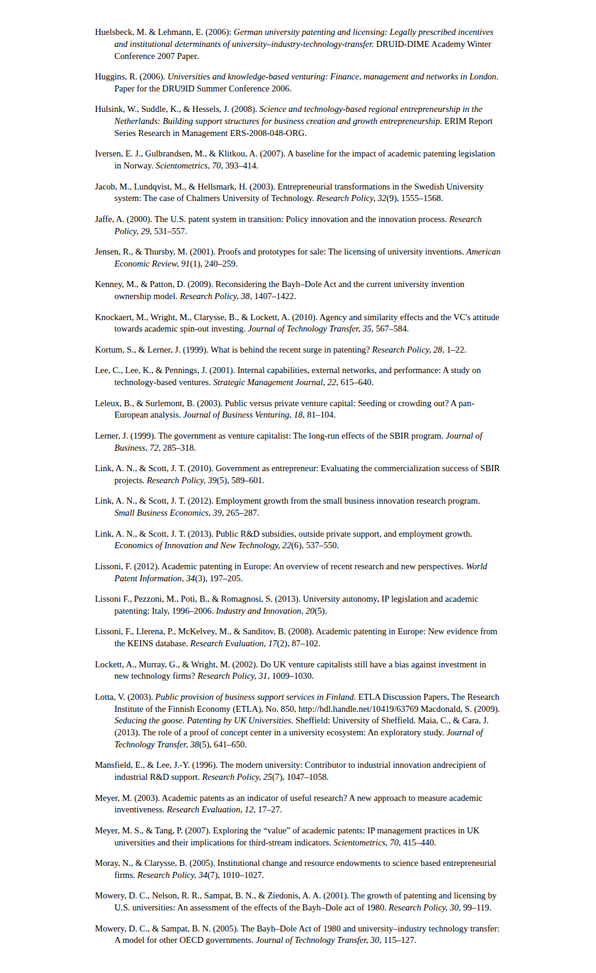Huelsbeck, M. & Lehmann, E. (2006): German university patenting and licensing: Legally prescribed incentives and institutional determinants of university–industry-technology-transfer. DRUID-DIME Academy Winter Conference 2007 Paper.
Huggins, R. (2006). Universities and knowledge-based venturing: Finance, management and networks in London. Paper for the DRU9ID Summer Conference 2006.
Hulsink, W., Suddle, K., & Hessels, J. (2008). Science and technology-based regional entrepreneurship in the Netherlands: Building support structures for business creation and growth entrepreneurship. ERIM Report Series Research in Management ERS-2008-048-ORG.
Iversen, E. J., Gulbrandsen, M., & Klitkou, A. (2007). A baseline for the impact of academic patenting legislation in Norway. Scientometrics, 70, 393–414.
Jacob, M., Lundqvist, M., & Hellsmark, H. (2003). Entrepreneurial transformations in the Swedish University system: The case of Chalmers University of Technology. Research Policy, 32(9), 1555–1568.
Jaffe, A. (2000). The U.S. patent system in transition: Policy innovation and the innovation process. Research Policy, 29, 531–557.
Jensen, R., & Thursby, M. (2001). Proofs and prototypes for sale: The licensing of university inventions. American Economic Review, 91(1), 240–259.
Kenney, M., & Patton, D. (2009). Reconsidering the Bayh–Dole Act and the current university invention ownership model. Research Policy, 38, 1407–1422.
Knockaert, M., Wright, M., Clarysse, B., & Lockett, A. (2010). Agency and similarity effects and the VC's attitude towards academic spin-out investing. Journal of Technology Transfer, 35, 567–584.
Kortum, S., & Lerner, J. (1999). What is behind the recent surge in patenting? Research Policy, 28, 1–22.
Lee, C., Lee, K., & Pennings, J. (2001). Internal capabilities, external networks, and performance: A study on technology-based ventures. Strategic Management Journal, 22, 615–640.
Leleux, B., & Surlemont, B. (2003). Public versus private venture capital: Seeding or crowding out? A pan-European analysis. Journal of Business Venturing, 18, 81–104.
Lerner, J. (1999). The government as venture capitalist: The long-run effects of the SBIR program. Journal of Business, 72, 285–318.
Link, A. N., & Scott, J. T. (2010). Government as entrepreneur: Evaluating the commercialization success of SBIR projects. Research Policy, 39(5), 589–601.
Link, A. N., & Scott, J. T. (2012). Employment growth from the small business innovation research program. Small Business Economics, 39, 265–287.
Link, A. N., & Scott, J. T. (2013). Public R&D subsidies, outside private support, and employment growth. Economics of Innovation and New Technology, 22(6), 537–550.
Lissoni, F. (2012). Academic patenting in Europe: An overview of recent research and new perspectives. World Patent Information, 34(3), 197–205.
Lissoni F., Pezzoni, M., Potì, B., & Romagnosi, S. (2013). University autonomy, IP legislation and academic patenting: Italy, 1996–2006. Industry and Innovation, 20(5).
Lissoni, F., Llerena, P., McKelvey, M., & Sanditov, B. (2008). Academic patenting in Europe: New evidence from the KEINS database. Research Evaluation, 17(2), 87–102.
Lockett, A., Murray, G., & Wright, M. (2002). Do UK venture capitalists still have a bias against investment in new technology firms? Research Policy, 31, 1009–1030.
Lotta, V. (2003). Public provision of business support services in Finland. ETLA Discussion Papers, The Research Institute of the Finnish Economy (ETLA), No. 850, http://hdl.handle.net/10419/63769 Macdonald, S. (2009). Seducing the goose. Patenting by UK Universities. Sheffield: University of Sheffield. Maia, C., & Cara, J. (2013). The role of a proof of concept center in a university ecosystem: An exploratory study. Journal of Technology Transfer, 38(5), 641–650.
Mansfield, E., & Lee, J.-Y. (1996). The modern university: Contributor to industrial innovation andrecipient of industrial R&D support. Research Policy, 25(7), 1047–1058.
Meyer, M. (2003). Academic patents as an indicator of useful research? A new approach to measure academic inventiveness. Research Evaluation, 12, 17–27.
Meyer, M. S., & Tang, P. (2007). Exploring the “value” of academic patents: IP management practices in UK universities and their implications for third-stream indicators. Scientometrics, 70, 415–440.
Moray, N., & Clarysse, B. (2005). Institutional change and resource endowments to science based entrepreneurial firms. Research Policy, 34(7), 1010–1027.
Mowery, D. C., Nelson, R. R., Sampat, B. N., & Ziedonis, A. A. (2001). The growth of patenting and licensing by U.S. universities: An assessment of the effects of the Bayh–Dole act of 1980. Research Policy, 30, 99–119.
Mowery, D. C., & Sampat, B. N. (2005). The Bayh–Dole Act of 1980 and university–industry technology transfer: A model for other OECD governments. Journal of Technology Transfer, 30, 115–127.